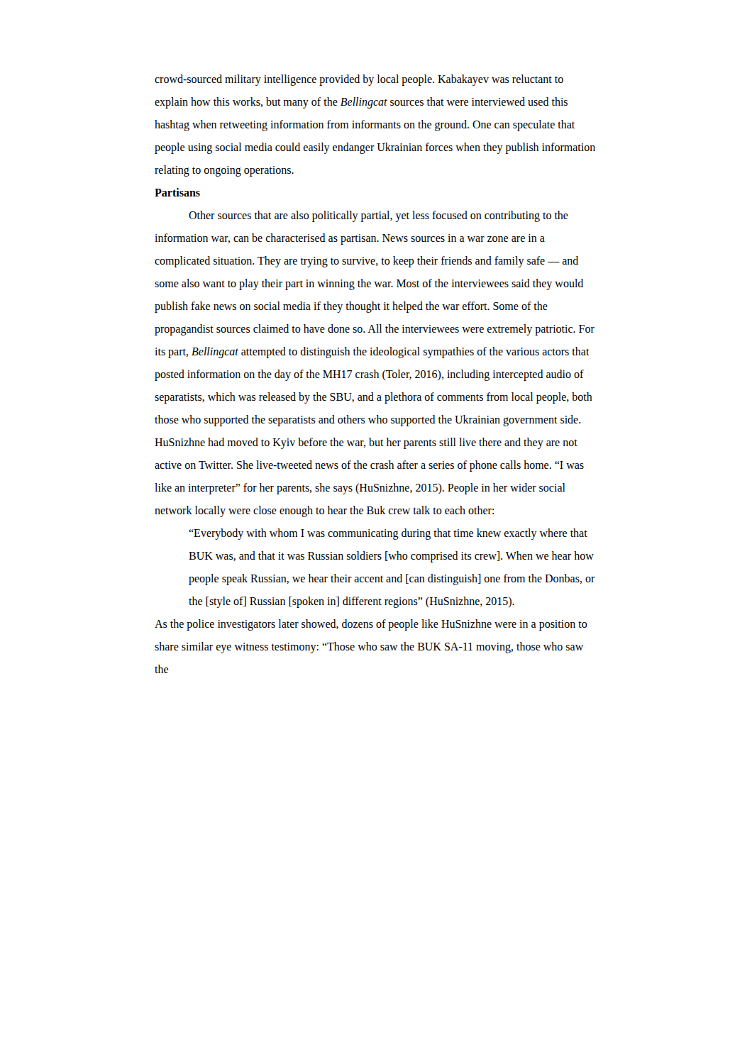crowd-sourced military intelligence provided by local people. Kabakayev was reluctant to explain how this works, but many of the Bellingcat sources that were interviewed used this hashtag when retweeting information from informants on the ground. One can speculate that people using social media could easily endanger Ukrainian forces when they publish information relating to ongoing operations.
Partisans
Other sources that are also politically partial, yet less focused on contributing to the information war, can be characterised as partisan. News sources in a war zone are in a complicated situation. They are trying to survive, to keep their friends and family safe — and some also want to play their part in winning the war. Most of the interviewees said they would publish fake news on social media if they thought it helped the war effort. Some of the propagandist sources claimed to have done so. All the interviewees were extremely patriotic. For its part, Bellingcat attempted to distinguish the ideological sympathies of the various actors that posted information on the day of the MH17 crash (Toler, 2016), including intercepted audio of separatists, which was released by the SBU, and a plethora of comments from local people, both those who supported the separatists and others who supported the Ukrainian government side. HuSnizhne had moved to Kyiv before the war, but her parents still live there and they are not active on Twitter. She live-tweeted news of the crash after a series of phone calls home. “I was like an interpreter” for her parents, she says (HuSnizhne, 2015). People in her wider social network locally were close enough to hear the Buk crew talk to each other:
“Everybody with whom I was communicating during that time knew exactly where that BUK was, and that it was Russian soldiers [who comprised its crew]. When we hear how people speak Russian, we hear their accent and [can distinguish] one from the Donbas, or the [style of] Russian [spoken in] different regions” (HuSnizhne, 2015).
As the police investigators later showed, dozens of people like HuSnizhne were in a position to share similar eye witness testimony: “Those who saw the BUK SA-11 moving, those who saw the